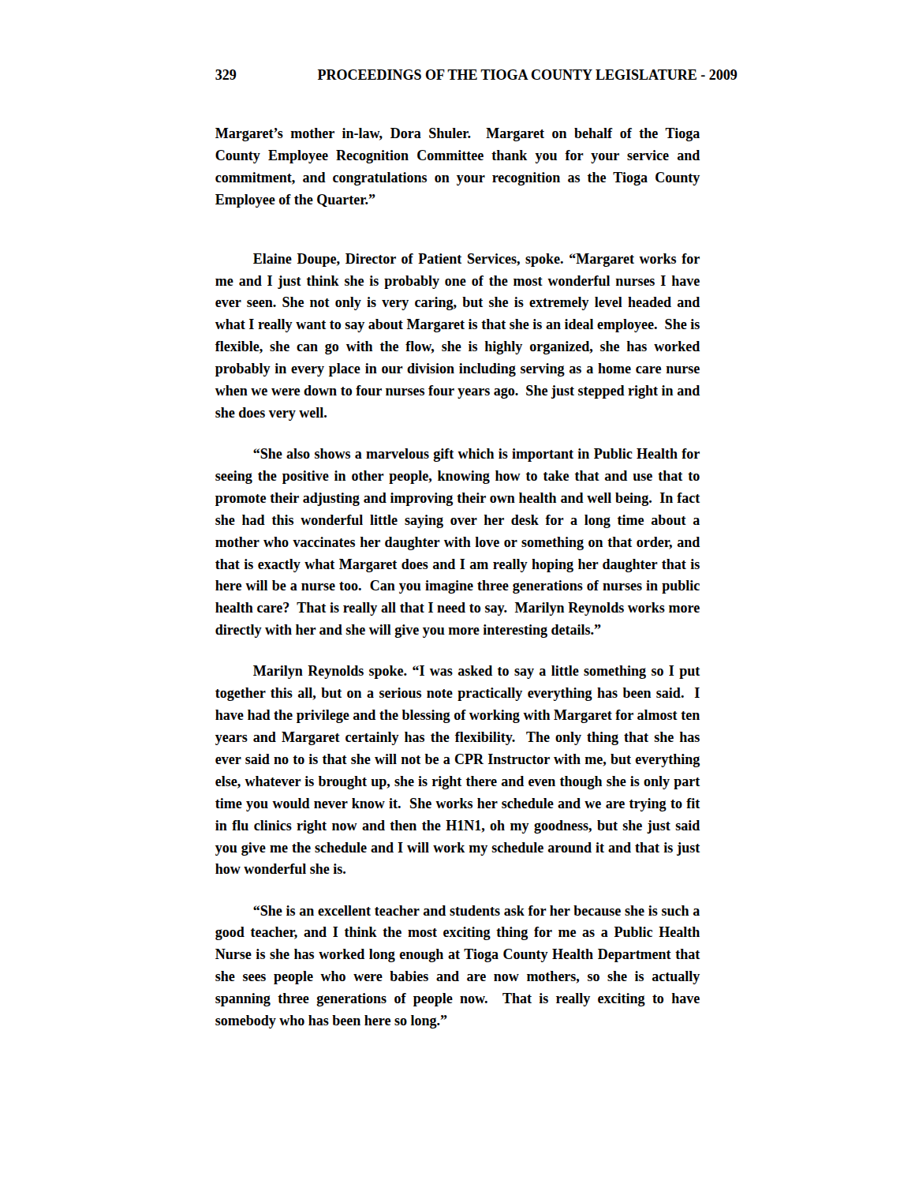329 PROCEEDINGS OF THE TIOGA COUNTY LEGISLATURE - 2009
Margaret’s mother in-law, Dora Shuler. Margaret on behalf of the Tioga County Employee Recognition Committee thank you for your service and commitment, and congratulations on your recognition as the Tioga County Employee of the Quarter.”
Elaine Doupe, Director of Patient Services, spoke. “Margaret works for me and I just think she is probably one of the most wonderful nurses I have ever seen. She not only is very caring, but she is extremely level headed and what I really want to say about Margaret is that she is an ideal employee. She is flexible, she can go with the flow, she is highly organized, she has worked probably in every place in our division including serving as a home care nurse when we were down to four nurses four years ago. She just stepped right in and she does very well.
“She also shows a marvelous gift which is important in Public Health for seeing the positive in other people, knowing how to take that and use that to promote their adjusting and improving their own health and well being. In fact she had this wonderful little saying over her desk for a long time about a mother who vaccinates her daughter with love or something on that order, and that is exactly what Margaret does and I am really hoping her daughter that is here will be a nurse too. Can you imagine three generations of nurses in public health care? That is really all that I need to say. Marilyn Reynolds works more directly with her and she will give you more interesting details.”
Marilyn Reynolds spoke. “I was asked to say a little something so I put together this all, but on a serious note practically everything has been said. I have had the privilege and the blessing of working with Margaret for almost ten years and Margaret certainly has the flexibility. The only thing that she has ever said no to is that she will not be a CPR Instructor with me, but everything else, whatever is brought up, she is right there and even though she is only part time you would never know it. She works her schedule and we are trying to fit in flu clinics right now and then the H1N1, oh my goodness, but she just said you give me the schedule and I will work my schedule around it and that is just how wonderful she is.
“She is an excellent teacher and students ask for her because she is such a good teacher, and I think the most exciting thing for me as a Public Health Nurse is she has worked long enough at Tioga County Health Department that she sees people who were babies and are now mothers, so she is actually spanning three generations of people now. That is really exciting to have somebody who has been here so long.”